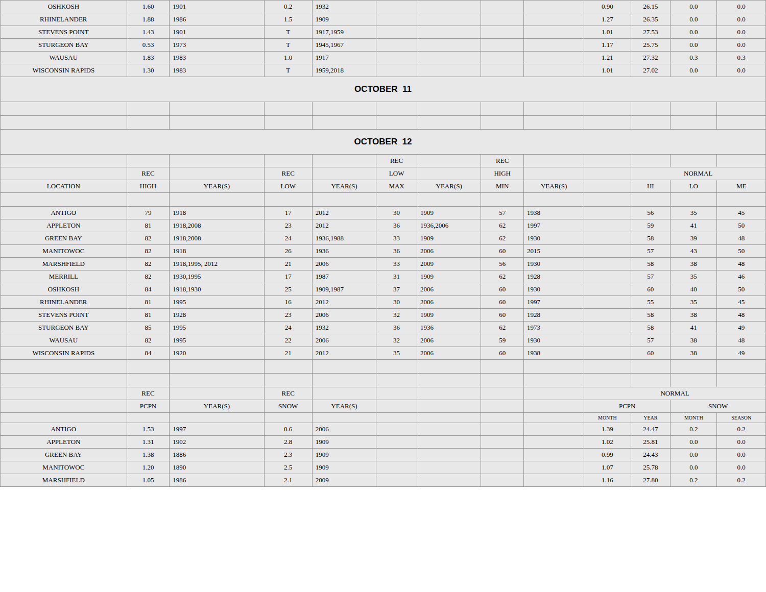| OSHKOSH | 1.60 | 1901 | 0.2 | 1932 | | | | | 0.90 | 26.15 | 0.0 | 0.0 |
| RHINELANDER | 1.88 | 1986 | 1.5 | 1909 | | | | | 1.27 | 26.35 | 0.0 | 0.0 |
| STEVENS POINT | 1.43 | 1901 | T | 1917,1959 | | | | | 1.01 | 27.53 | 0.0 | 0.0 |
| STURGEON BAY | 0.53 | 1973 | T | 1945,1967 | | | | | 1.17 | 25.75 | 0.0 | 0.0 |
| WAUSAU | 1.83 | 1983 | 1.0 | 1917 | | | | | 1.21 | 27.32 | 0.3 | 0.3 |
| WISCONSIN RAPIDS | 1.30 | 1983 | T | 1959,2018 | | | | | 1.01 | 27.02 | 0.0 | 0.0 |
| OCTOBER 11 |
| OCTOBER 12 |
| | | | | | REC | | REC | | | | | |
| | REC | | REC | | LOW | | HIGH | | | NORMAL |
| LOCATION | HIGH | YEAR(S) | LOW | YEAR(S) | MAX | YEAR(S) | MIN | YEAR(S) | | HI | LO | ME |
| ANTIGO | 79 | 1918 | 17 | 2012 | 30 | 1909 | 57 | 1938 | | 56 | 35 | 45 |
| APPLETON | 81 | 1918,2008 | 23 | 2012 | 36 | 1936,2006 | 62 | 1997 | | 59 | 41 | 50 |
| GREEN BAY | 82 | 1918,2008 | 24 | 1936,1988 | 33 | 1909 | 62 | 1930 | | 58 | 39 | 48 |
| MANITOWOC | 82 | 1918 | 26 | 1936 | 36 | 2006 | 60 | 2015 | | 57 | 43 | 50 |
| MARSHFIELD | 82 | 1918,1995, 2012 | 21 | 2006 | 33 | 2009 | 56 | 1930 | | 58 | 38 | 48 |
| MERRILL | 82 | 1930,1995 | 17 | 1987 | 31 | 1909 | 62 | 1928 | | 57 | 35 | 46 |
| OSHKOSH | 84 | 1918,1930 | 25 | 1909,1987 | 37 | 2006 | 60 | 1930 | | 60 | 40 | 50 |
| RHINELANDER | 81 | 1995 | 16 | 2012 | 30 | 2006 | 60 | 1997 | | 55 | 35 | 45 |
| STEVENS POINT | 81 | 1928 | 23 | 2006 | 32 | 1909 | 60 | 1928 | | 58 | 38 | 48 |
| STURGEON BAY | 85 | 1995 | 24 | 1932 | 36 | 1936 | 62 | 1973 | | 58 | 41 | 49 |
| WAUSAU | 82 | 1995 | 22 | 2006 | 32 | 2006 | 59 | 1930 | | 57 | 38 | 48 |
| WISCONSIN RAPIDS | 84 | 1920 | 21 | 2012 | 35 | 2006 | 60 | 1938 | | 60 | 38 | 49 |
| | REC | | REC | | | | | | NORMAL |
| | PCPN | YEAR(S) | SNOW | YEAR(S) | | | | | PCPN | SNOW |
| | | | | | | | | | MONTH | YEAR | MONTH | SEASON |
| ANTIGO | 1.53 | 1997 | 0.6 | 2006 | | | | | 1.39 | 24.47 | 0.2 | 0.2 |
| APPLETON | 1.31 | 1902 | 2.8 | 1909 | | | | | 1.02 | 25.81 | 0.0 | 0.0 |
| GREEN BAY | 1.38 | 1886 | 2.3 | 1909 | | | | | 0.99 | 24.43 | 0.0 | 0.0 |
| MANITOWOC | 1.20 | 1890 | 2.5 | 1909 | | | | | 1.07 | 25.78 | 0.0 | 0.0 |
| MARSHFIELD | 1.05 | 1986 | 2.1 | 2009 | | | | | 1.16 | 27.80 | 0.2 | 0.2 |